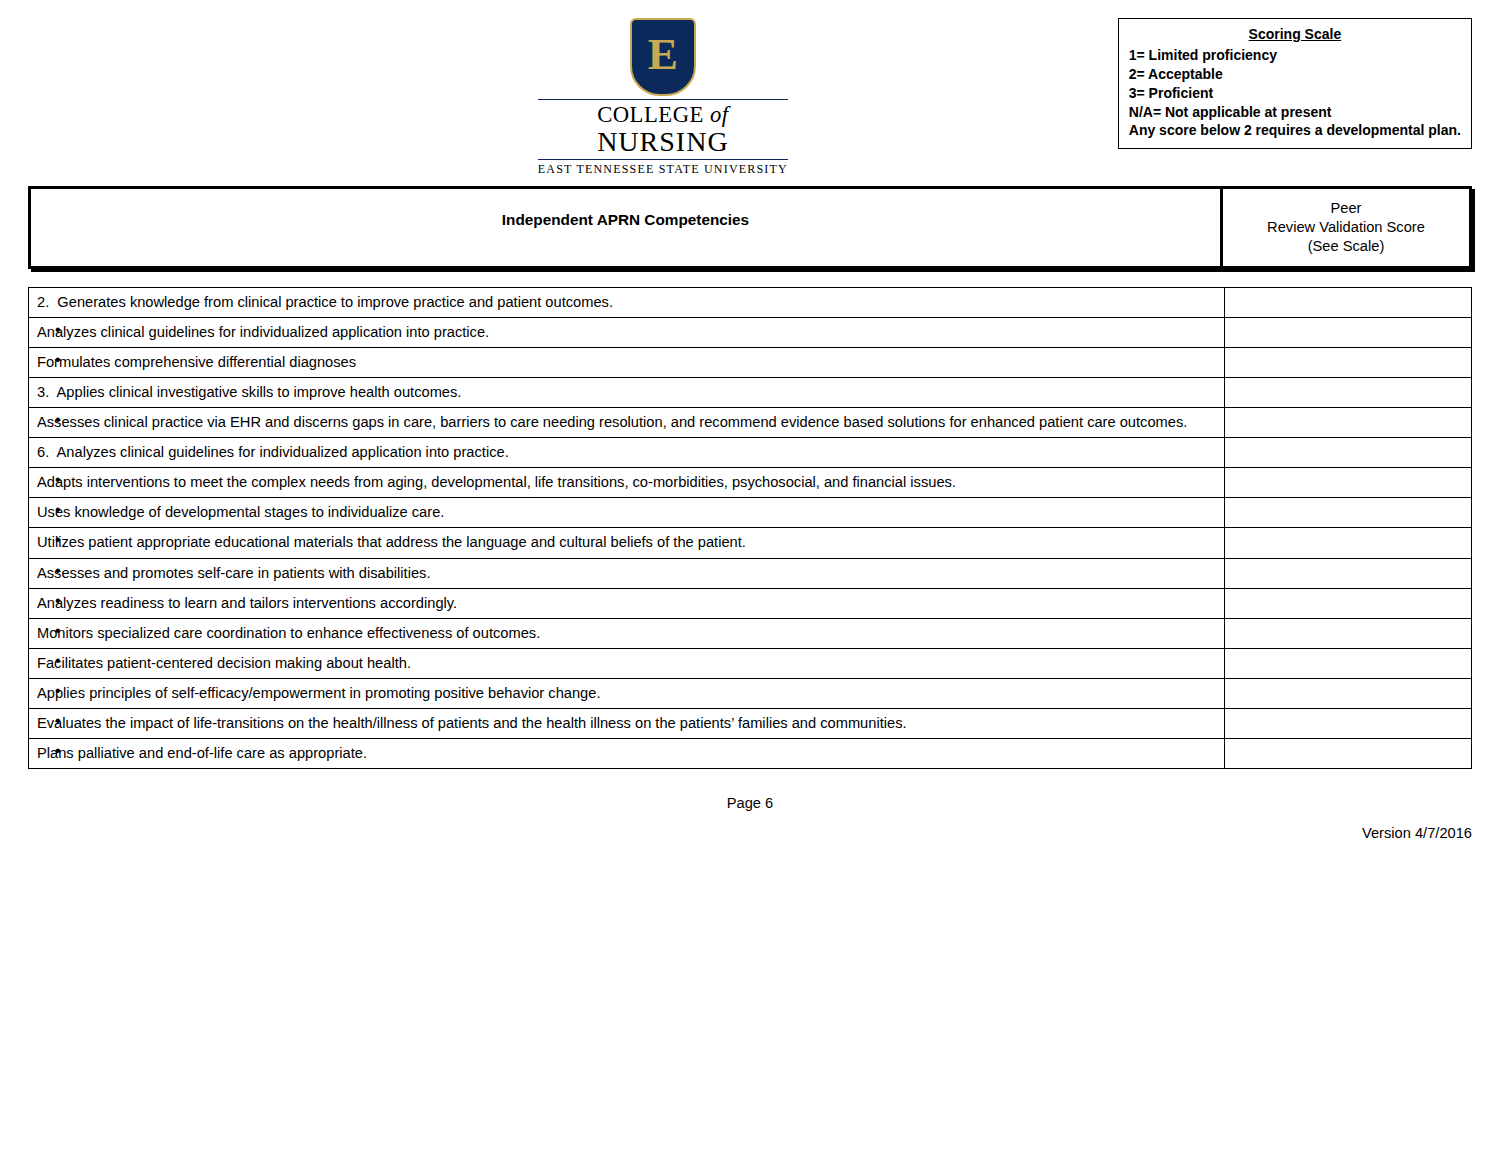E
COLLEGE of
NURSING
EAST TENNESSEE STATE UNIVERSITY
Scoring Scale
1= Limited proficiency
2= Acceptable
3= Proficient
N/A= Not applicable at present
Any score below 2 requires a developmental plan.
Independent APRN Competencies
Peer
Review Validation Score
(See Scale)
| 2. Generates knowledge from clinical practice to improve practice and patient outcomes. | |
| Analyzes clinical guidelines for individualized application into practice. | |
| Formulates comprehensive differential diagnoses | |
| 3. Applies clinical investigative skills to improve health outcomes. | |
| Assesses clinical practice via EHR and discerns gaps in care, barriers to care needing resolution, and recommend evidence based solutions for enhanced patient care outcomes. | |
| 6. Analyzes clinical guidelines for individualized application into practice. | |
| Adapts interventions to meet the complex needs from aging, developmental, life transitions, co-morbidities, psychosocial, and financial issues. | |
| Uses knowledge of developmental stages to individualize care. | |
| Utilizes patient appropriate educational materials that address the language and cultural beliefs of the patient. | |
| Assesses and promotes self-care in patients with disabilities. | |
| Analyzes readiness to learn and tailors interventions accordingly. | |
| Monitors specialized care coordination to enhance effectiveness of outcomes. | |
| Facilitates patient-centered decision making about health. | |
| Applies principles of self-efficacy/empowerment in promoting positive behavior change. | |
| Evaluates the impact of life-transitions on the health/illness of patients and the health illness on the patients’ families and communities. | |
| Plans palliative and end-of-life care as appropriate. | |
Page 6
Version 4/7/2016